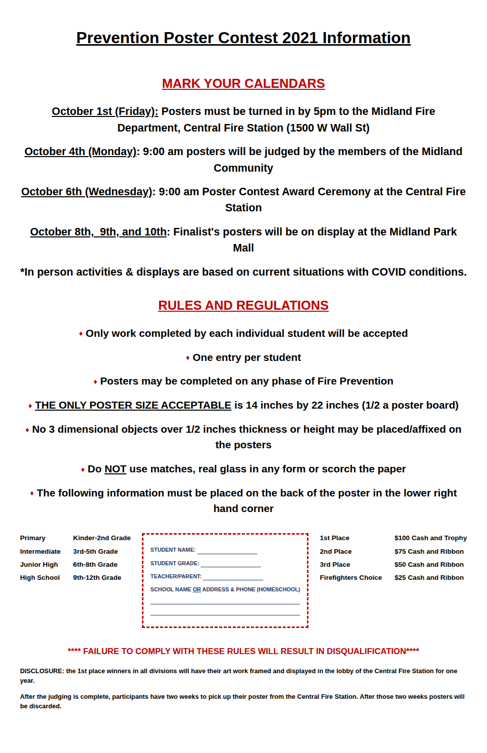Prevention Poster Contest 2021 Information
MARK YOUR CALENDARS
October 1st (Friday): Posters must be turned in by 5pm to the Midland Fire Department, Central Fire Station (1500 W Wall St)
October 4th (Monday): 9:00 am posters will be judged by the members of the Midland Community
October 6th (Wednesday): 9:00 am Poster Contest Award Ceremony at the Central Fire Station
October 8th, 9th, and 10th: Finalist's posters will be on display at the Midland Park Mall
*In person activities & displays are based on current situations with COVID conditions.
RULES AND REGULATIONS
Only work completed by each individual student will be accepted
One entry per student
Posters may be completed on any phase of Fire Prevention
THE ONLY POSTER SIZE ACCEPTABLE is 14 inches by 22 inches (1/2 a poster board)
No 3 dimensional objects over 1/2 inches thickness or height may be placed/affixed on the posters
Do NOT use matches, real glass in any form or scorch the paper
The following information must be placed on the back of the poster in the lower right hand corner
Primary Kinder-2nd Grade Intermediate 3rd-5th Grade Junior High 6th-8th Grade High School 9th-12th Grade
STUDENT NAME:
STUDENT GRADE:
TEACHER/PARENT:
SCHOOL NAME OR ADDRESS & PHONE (HOMESCHOOL)
1st Place$100 Cash and Trophy 2nd Place$75 Cash and Ribbon 3rd Place$50 Cash and Ribbon Firefighters Choice$25 Cash and Ribbon
**** FAILURE TO COMPLY WITH THESE RULES WILL RESULT IN DISQUALIFICATION****
DISCLOSURE: the 1st place winners in all divisions will have their art work framed and displayed in the lobby of the Central Fire Station for one year.
After the judging is complete, participants have two weeks to pick up their poster from the Central Fire Station. After those two weeks posters will be discarded.